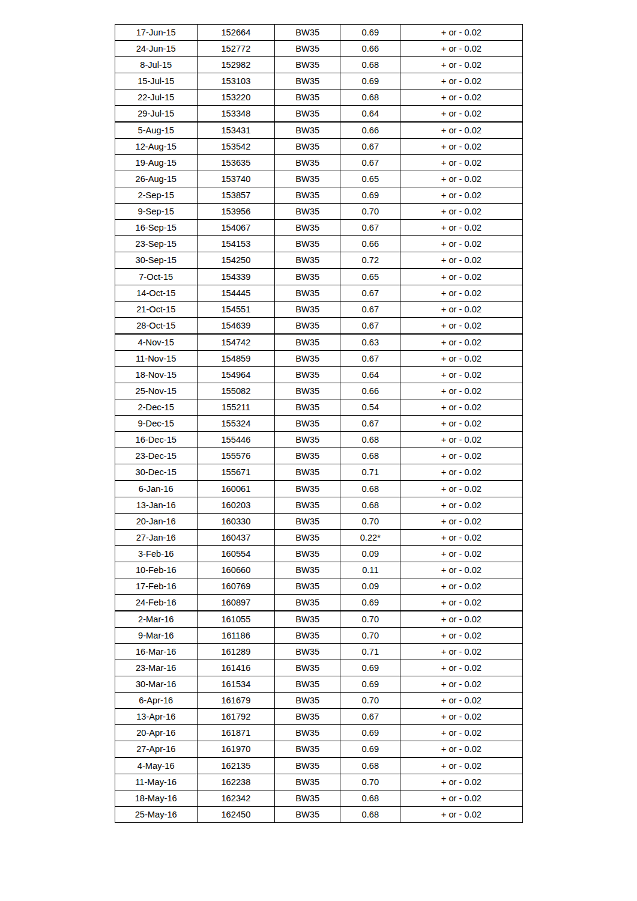| 17-Jun-15 | 152664 | BW35 | 0.69 | + or - 0.02 |
| 24-Jun-15 | 152772 | BW35 | 0.66 | + or - 0.02 |
| 8-Jul-15 | 152982 | BW35 | 0.68 | + or - 0.02 |
| 15-Jul-15 | 153103 | BW35 | 0.69 | + or - 0.02 |
| 22-Jul-15 | 153220 | BW35 | 0.68 | + or - 0.02 |
| 29-Jul-15 | 153348 | BW35 | 0.64 | + or - 0.02 |
| 5-Aug-15 | 153431 | BW35 | 0.66 | + or - 0.02 |
| 12-Aug-15 | 153542 | BW35 | 0.67 | + or - 0.02 |
| 19-Aug-15 | 153635 | BW35 | 0.67 | + or - 0.02 |
| 26-Aug-15 | 153740 | BW35 | 0.65 | + or - 0.02 |
| 2-Sep-15 | 153857 | BW35 | 0.69 | + or - 0.02 |
| 9-Sep-15 | 153956 | BW35 | 0.70 | + or - 0.02 |
| 16-Sep-15 | 154067 | BW35 | 0.67 | + or - 0.02 |
| 23-Sep-15 | 154153 | BW35 | 0.66 | + or - 0.02 |
| 30-Sep-15 | 154250 | BW35 | 0.72 | + or - 0.02 |
| 7-Oct-15 | 154339 | BW35 | 0.65 | + or - 0.02 |
| 14-Oct-15 | 154445 | BW35 | 0.67 | + or - 0.02 |
| 21-Oct-15 | 154551 | BW35 | 0.67 | + or - 0.02 |
| 28-Oct-15 | 154639 | BW35 | 0.67 | + or - 0.02 |
| 4-Nov-15 | 154742 | BW35 | 0.63 | + or - 0.02 |
| 11-Nov-15 | 154859 | BW35 | 0.67 | + or - 0.02 |
| 18-Nov-15 | 154964 | BW35 | 0.64 | + or - 0.02 |
| 25-Nov-15 | 155082 | BW35 | 0.66 | + or - 0.02 |
| 2-Dec-15 | 155211 | BW35 | 0.54 | + or - 0.02 |
| 9-Dec-15 | 155324 | BW35 | 0.67 | + or - 0.02 |
| 16-Dec-15 | 155446 | BW35 | 0.68 | + or - 0.02 |
| 23-Dec-15 | 155576 | BW35 | 0.68 | + or - 0.02 |
| 30-Dec-15 | 155671 | BW35 | 0.71 | + or - 0.02 |
| 6-Jan-16 | 160061 | BW35 | 0.68 | + or - 0.02 |
| 13-Jan-16 | 160203 | BW35 | 0.68 | + or - 0.02 |
| 20-Jan-16 | 160330 | BW35 | 0.70 | + or - 0.02 |
| 27-Jan-16 | 160437 | BW35 | 0.22* | + or - 0.02 |
| 3-Feb-16 | 160554 | BW35 | 0.09 | + or - 0.02 |
| 10-Feb-16 | 160660 | BW35 | 0.11 | + or - 0.02 |
| 17-Feb-16 | 160769 | BW35 | 0.09 | + or - 0.02 |
| 24-Feb-16 | 160897 | BW35 | 0.69 | + or - 0.02 |
| 2-Mar-16 | 161055 | BW35 | 0.70 | + or - 0.02 |
| 9-Mar-16 | 161186 | BW35 | 0.70 | + or - 0.02 |
| 16-Mar-16 | 161289 | BW35 | 0.71 | + or - 0.02 |
| 23-Mar-16 | 161416 | BW35 | 0.69 | + or - 0.02 |
| 30-Mar-16 | 161534 | BW35 | 0.69 | + or - 0.02 |
| 6-Apr-16 | 161679 | BW35 | 0.70 | + or - 0.02 |
| 13-Apr-16 | 161792 | BW35 | 0.67 | + or - 0.02 |
| 20-Apr-16 | 161871 | BW35 | 0.69 | + or - 0.02 |
| 27-Apr-16 | 161970 | BW35 | 0.69 | + or - 0.02 |
| 4-May-16 | 162135 | BW35 | 0.68 | + or - 0.02 |
| 11-May-16 | 162238 | BW35 | 0.70 | + or - 0.02 |
| 18-May-16 | 162342 | BW35 | 0.68 | + or - 0.02 |
| 25-May-16 | 162450 | BW35 | 0.68 | + or - 0.02 |